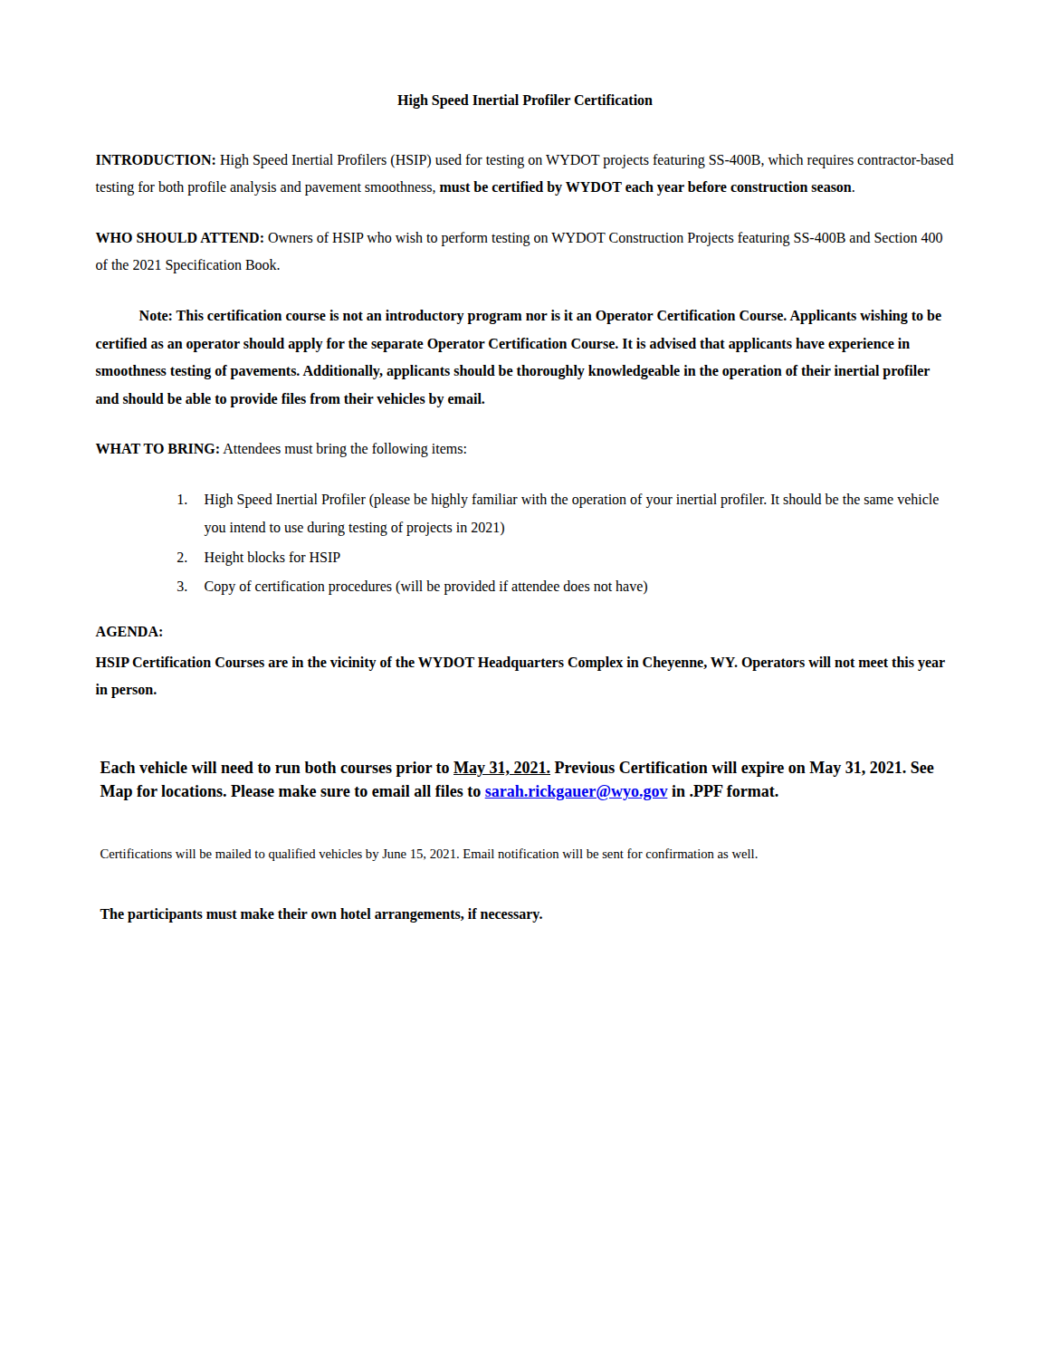High Speed Inertial Profiler Certification
INTRODUCTION: High Speed Inertial Profilers (HSIP) used for testing on WYDOT projects featuring SS-400B, which requires contractor-based testing for both profile analysis and pavement smoothness, must be certified by WYDOT each year before construction season.
WHO SHOULD ATTEND: Owners of HSIP who wish to perform testing on WYDOT Construction Projects featuring SS-400B and Section 400 of the 2021 Specification Book.
Note: This certification course is not an introductory program nor is it an Operator Certification Course. Applicants wishing to be certified as an operator should apply for the separate Operator Certification Course. It is advised that applicants have experience in smoothness testing of pavements. Additionally, applicants should be thoroughly knowledgeable in the operation of their inertial profiler and should be able to provide files from their vehicles by email.
WHAT TO BRING: Attendees must bring the following items:
High Speed Inertial Profiler (please be highly familiar with the operation of your inertial profiler. It should be the same vehicle you intend to use during testing of projects in 2021)
Height blocks for HSIP
Copy of certification procedures (will be provided if attendee does not have)
AGENDA:
HSIP Certification Courses are in the vicinity of the WYDOT Headquarters Complex in Cheyenne, WY. Operators will not meet this year in person.
Each vehicle will need to run both courses prior to May 31, 2021. Previous Certification will expire on May 31, 2021. See Map for locations. Please make sure to email all files to sarah.rickgauer@wyo.gov in .PPF format.
Certifications will be mailed to qualified vehicles by June 15, 2021. Email notification will be sent for confirmation as well.
The participants must make their own hotel arrangements, if necessary.